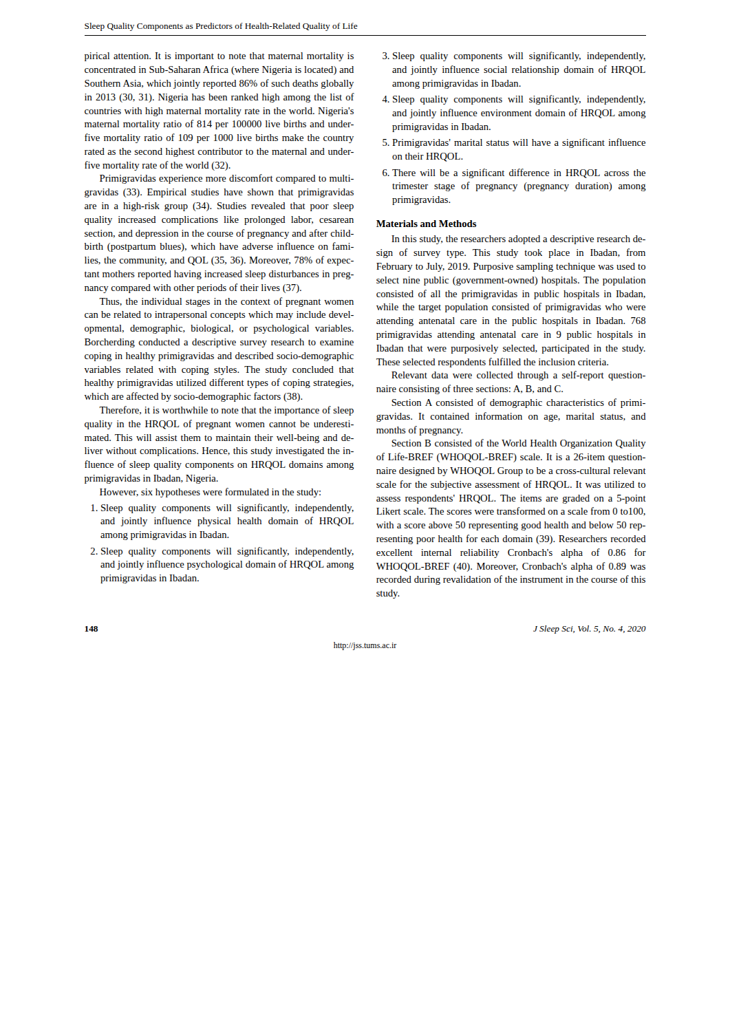Sleep Quality Components as Predictors of Health-Related Quality of Life
pirical attention. It is important to note that maternal mortality is concentrated in Sub-Saharan Africa (where Nigeria is located) and Southern Asia, which jointly reported 86% of such deaths globally in 2013 (30, 31). Nigeria has been ranked high among the list of countries with high maternal mortality rate in the world. Nigeria's maternal mortality ratio of 814 per 100000 live births and under-five mortality ratio of 109 per 1000 live births make the country rated as the second highest contributor to the maternal and under-five mortality rate of the world (32).
Primigravidas experience more discomfort compared to multigravidas (33). Empirical studies have shown that primigravidas are in a high-risk group (34). Studies revealed that poor sleep quality increased complications like prolonged labor, cesarean section, and depression in the course of pregnancy and after childbirth (postpartum blues), which have adverse influence on families, the community, and QOL (35, 36). Moreover, 78% of expectant mothers reported having increased sleep disturbances in pregnancy compared with other periods of their lives (37).
Thus, the individual stages in the context of pregnant women can be related to intrapersonal concepts which may include developmental, demographic, biological, or psychological variables. Borcherding conducted a descriptive survey research to examine coping in healthy primigravidas and described socio-demographic variables related with coping styles. The study concluded that healthy primigravidas utilized different types of coping strategies, which are affected by socio-demographic factors (38).
Therefore, it is worthwhile to note that the importance of sleep quality in the HRQOL of pregnant women cannot be underestimated. This will assist them to maintain their well-being and deliver without complications. Hence, this study investigated the influence of sleep quality components on HRQOL domains among primigravidas in Ibadan, Nigeria.
However, six hypotheses were formulated in the study:
Sleep quality components will significantly, independently, and jointly influence physical health domain of HRQOL among primigravidas in Ibadan.
Sleep quality components will significantly, independently, and jointly influence psychological domain of HRQOL among primigravidas in Ibadan.
Sleep quality components will significantly, independently, and jointly influence social relationship domain of HRQOL among primigravidas in Ibadan.
Sleep quality components will significantly, independently, and jointly influence environment domain of HRQOL among primigravidas in Ibadan.
Primigravidas' marital status will have a significant influence on their HRQOL.
There will be a significant difference in HRQOL across the trimester stage of pregnancy (pregnancy duration) among primigravidas.
Materials and Methods
In this study, the researchers adopted a descriptive research design of survey type. This study took place in Ibadan, from February to July, 2019. Purposive sampling technique was used to select nine public (government-owned) hospitals. The population consisted of all the primigravidas in public hospitals in Ibadan, while the target population consisted of primigravidas who were attending antenatal care in the public hospitals in Ibadan. 768 primigravidas attending antenatal care in 9 public hospitals in Ibadan that were purposively selected, participated in the study. These selected respondents fulfilled the inclusion criteria.
Relevant data were collected through a self-report questionnaire consisting of three sections: A, B, and C.
Section A consisted of demographic characteristics of primigravidas. It contained information on age, marital status, and months of pregnancy.
Section B consisted of the World Health Organization Quality of Life-BREF (WHOQOL-BREF) scale. It is a 26-item questionnaire designed by WHOQOL Group to be a cross-cultural relevant scale for the subjective assessment of HRQOL. It was utilized to assess respondents' HRQOL. The items are graded on a 5-point Likert scale. The scores were transformed on a scale from 0 to100, with a score above 50 representing good health and below 50 representing poor health for each domain (39). Researchers recorded excellent internal reliability Cronbach's alpha of 0.86 for WHOQOL-BREF (40). Moreover, Cronbach's alpha of 0.89 was recorded during revalidation of the instrument in the course of this study.
148 J Sleep Sci, Vol. 5, No. 4, 2020
http://jss.tums.ac.ir